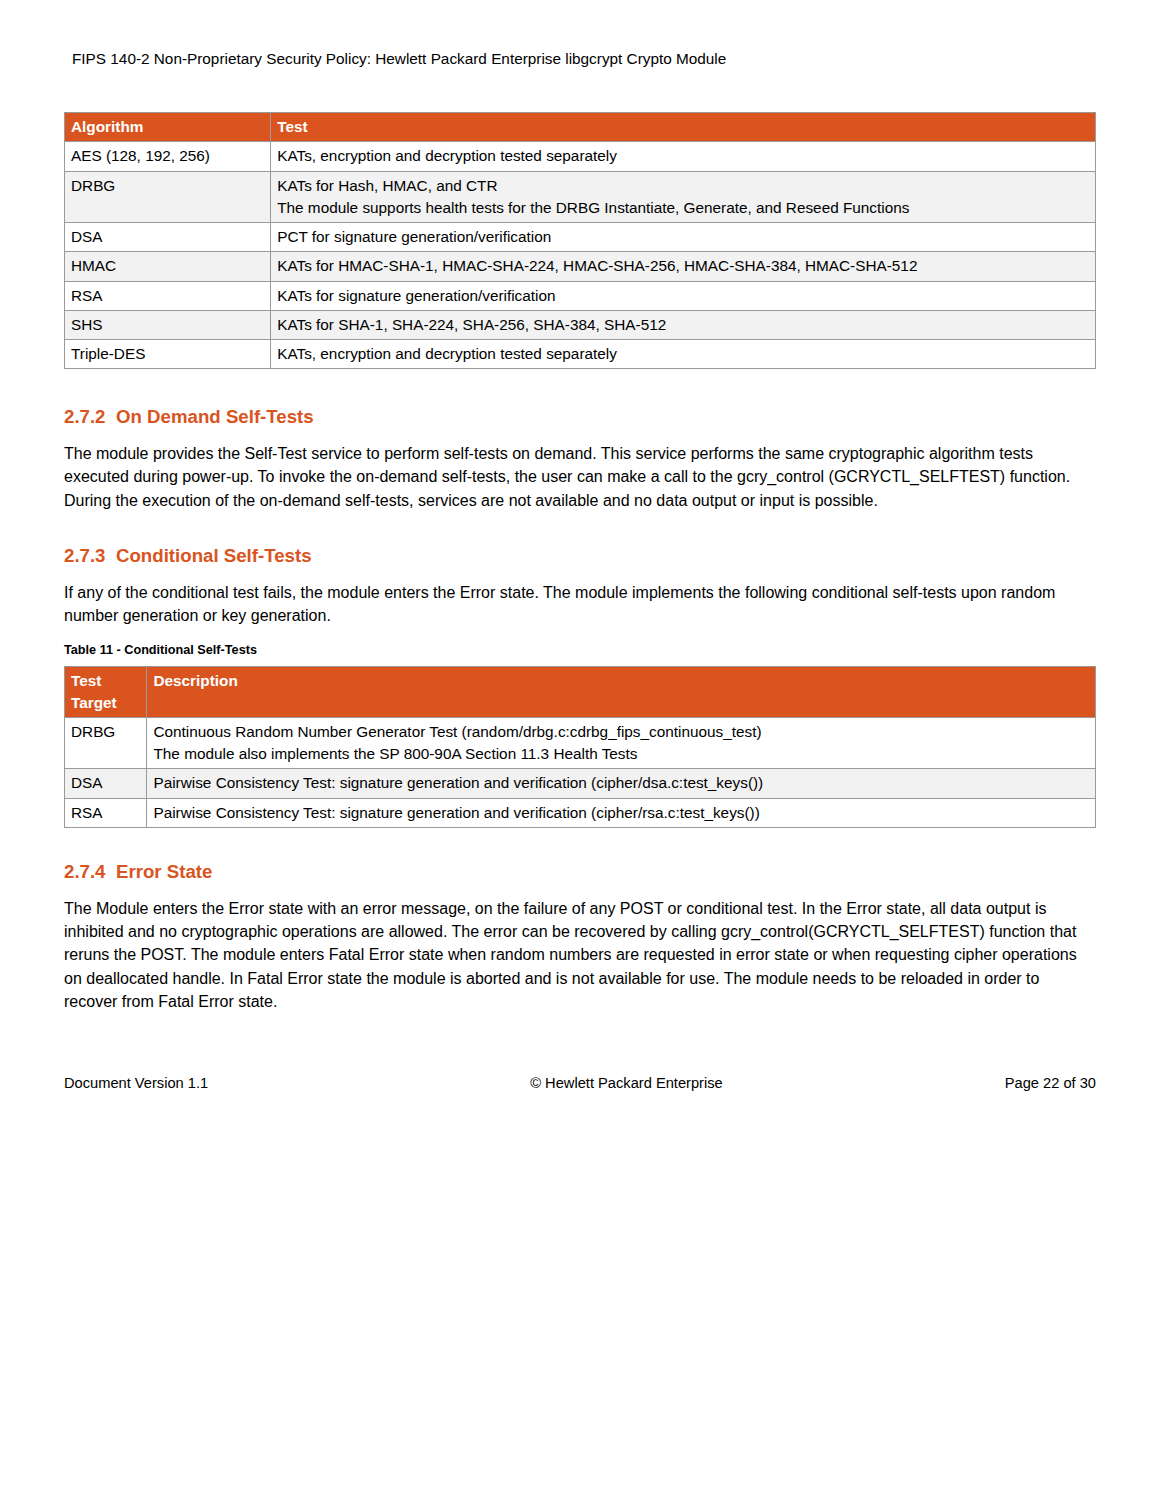FIPS 140-2 Non-Proprietary Security Policy: Hewlett Packard Enterprise libgcrypt Crypto Module
| Algorithm | Test |
| --- | --- |
| AES (128, 192, 256) | KATs, encryption and decryption tested separately |
| DRBG | KATs for Hash, HMAC, and CTR The module supports health tests for the DRBG Instantiate, Generate, and Reseed Functions |
| DSA | PCT for signature generation/verification |
| HMAC | KATs for HMAC-SHA-1, HMAC-SHA-224, HMAC-SHA-256, HMAC-SHA-384, HMAC-SHA-512 |
| RSA | KATs for signature generation/verification |
| SHS | KATs for SHA-1, SHA-224, SHA-256, SHA-384, SHA-512 |
| Triple-DES | KATs, encryption and decryption tested separately |
2.7.2 On Demand Self-Tests
The module provides the Self-Test service to perform self-tests on demand. This service performs the same cryptographic algorithm tests executed during power-up. To invoke the on-demand self-tests, the user can make a call to the gcry_control (GCRYCTL_SELFTEST) function. During the execution of the on-demand self-tests, services are not available and no data output or input is possible.
2.7.3 Conditional Self-Tests
If any of the conditional test fails, the module enters the Error state. The module implements the following conditional self-tests upon random number generation or key generation.
Table 11 - Conditional Self-Tests
| Test Target | Description |
| --- | --- |
| DRBG | Continuous Random Number Generator Test (random/drbg.c:cdrbg_fips_continuous_test) The module also implements the SP 800-90A Section 11.3 Health Tests |
| DSA | Pairwise Consistency Test: signature generation and verification (cipher/dsa.c:test_keys()) |
| RSA | Pairwise Consistency Test: signature generation and verification (cipher/rsa.c:test_keys()) |
2.7.4 Error State
The Module enters the Error state with an error message, on the failure of any POST or conditional test. In the Error state, all data output is inhibited and no cryptographic operations are allowed. The error can be recovered by calling gcry_control(GCRYCTL_SELFTEST) function that reruns the POST. The module enters Fatal Error state when random numbers are requested in error state or when requesting cipher operations on deallocated handle. In Fatal Error state the module is aborted and is not available for use. The module needs to be reloaded in order to recover from Fatal Error state.
Document Version 1.1
© Hewlett Packard Enterprise
Page 22 of 30